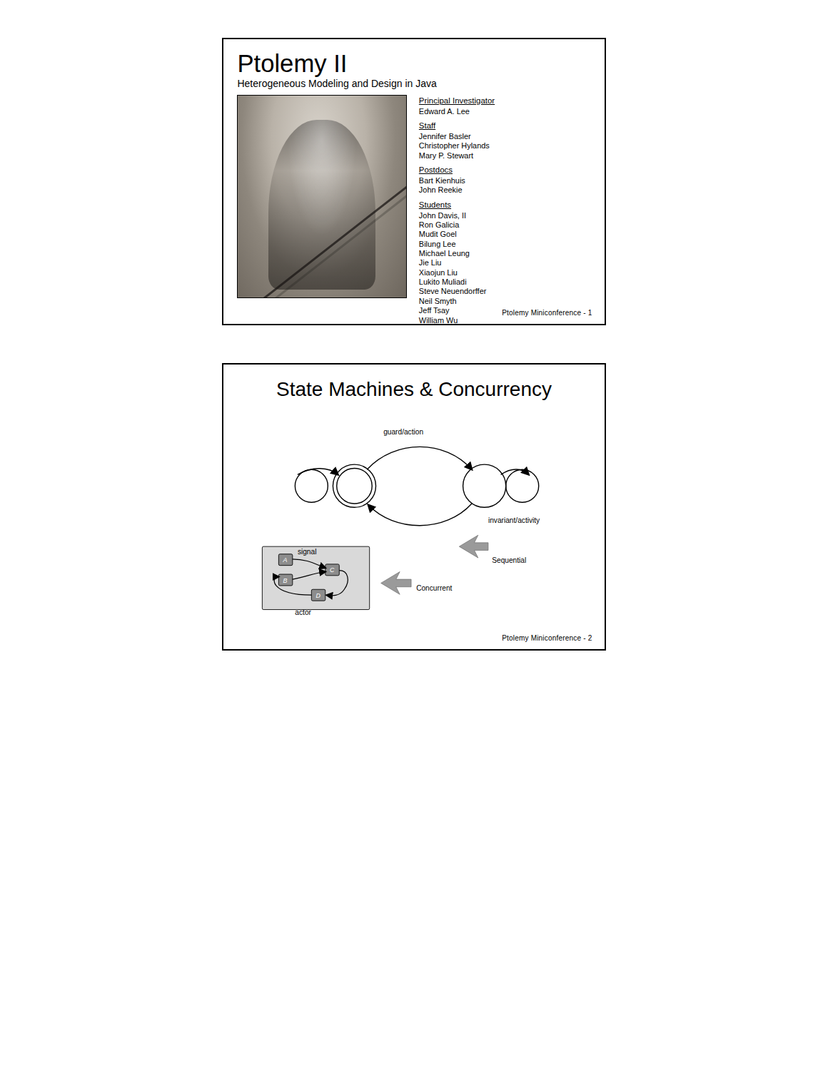Ptolemy II
Heterogeneous Modeling and Design in Java
Principal Investigator
Edward A. Lee
Staff
Jennifer Basler
Christopher Hylands
Mary P. Stewart
Postdocs
Bart Kienhuis
John Reekie
Students
John Davis, II
Ron Galicia
Mudit Goel
Bilung Lee
Michael Leung
Jie Liu
Xiaojun Liu
Lukito Muliadi
Steve Neuendorffer
Neil Smyth
Jeff Tsay
William Wu
Yuhong Xiong
Ptolemy Miniconference - 1
State Machines & Concurrency
guard/action invariant/activity Sequential A B C D signal actor Concurrent
Ptolemy Miniconference - 2